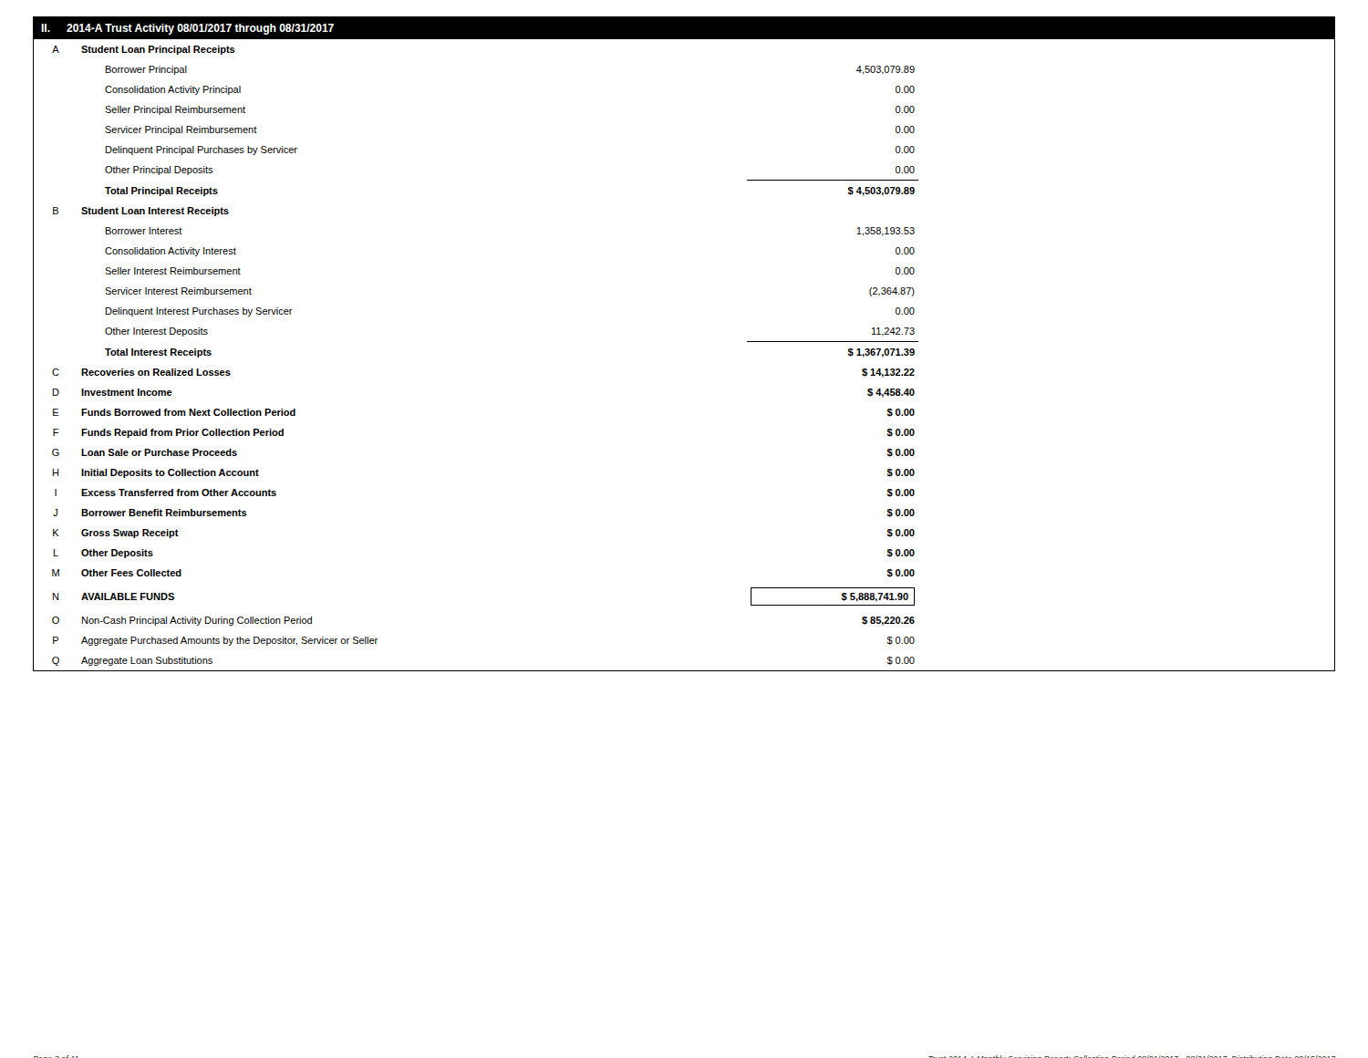II. 2014-A Trust Activity 08/01/2017 through 08/31/2017
| A | Student Loan Principal Receipts | | |
| | Borrower Principal | 4,503,079.89 | |
| | Consolidation Activity Principal | 0.00 | |
| | Seller Principal Reimbursement | 0.00 | |
| | Servicer Principal Reimbursement | 0.00 | |
| | Delinquent Principal Purchases by Servicer | 0.00 | |
| | Other Principal Deposits | 0.00 | |
| | Total Principal Receipts | $ 4,503,079.89 | |
| B | Student Loan Interest Receipts | | |
| | Borrower Interest | 1,358,193.53 | |
| | Consolidation Activity Interest | 0.00 | |
| | Seller Interest Reimbursement | 0.00 | |
| | Servicer Interest Reimbursement | (2,364.87) | |
| | Delinquent Interest Purchases by Servicer | 0.00 | |
| | Other Interest Deposits | 11,242.73 | |
| | Total Interest Receipts | $ 1,367,071.39 | |
| C | Recoveries on Realized Losses | $ 14,132.22 | |
| D | Investment Income | $ 4,458.40 | |
| E | Funds Borrowed from Next Collection Period | $ 0.00 | |
| F | Funds Repaid from Prior Collection Period | $ 0.00 | |
| G | Loan Sale or Purchase Proceeds | $ 0.00 | |
| H | Initial Deposits to Collection Account | $ 0.00 | |
| I | Excess Transferred from Other Accounts | $ 0.00 | |
| J | Borrower Benefit Reimbursements | $ 0.00 | |
| K | Gross Swap Receipt | $ 0.00 | |
| L | Other Deposits | $ 0.00 | |
| M | Other Fees Collected | $ 0.00 | |
| N | AVAILABLE FUNDS | $ 5,888,741.90 | |
| O | Non-Cash Principal Activity During Collection Period | $ 85,220.26 | |
| P | Aggregate Purchased Amounts by the Depositor, Servicer or Seller | $ 0.00 | |
| Q | Aggregate Loan Substitutions | $ 0.00 | |
Page 3 of 11
Trust 2014-A Monthly Servicing Report: Collection Period 08/01/2017 - 08/31/2017, Distribution Date 09/15/2017